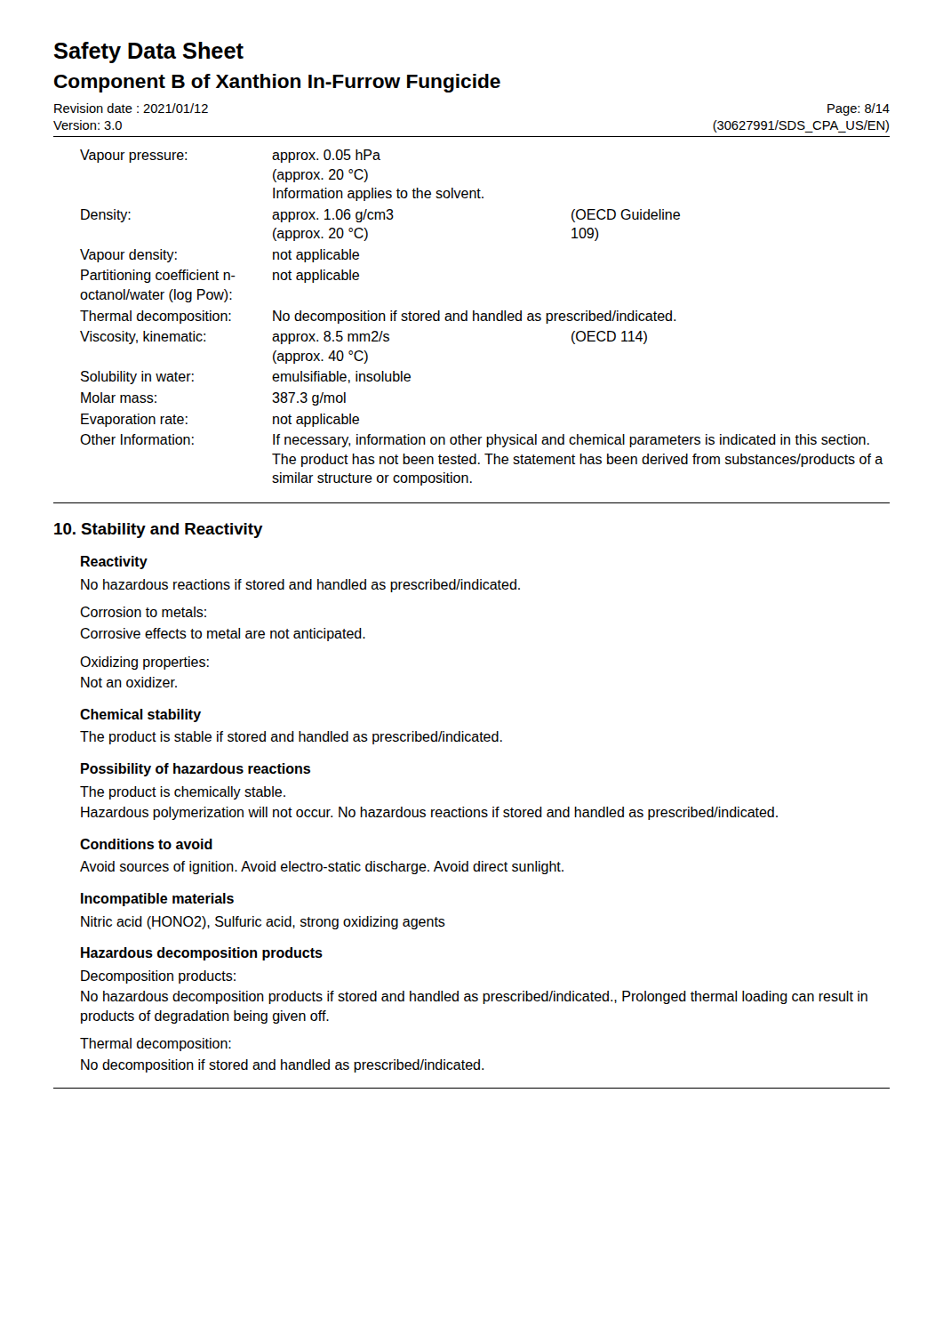Safety Data Sheet
Component B of Xanthion In-Furrow Fungicide
Revision date : 2021/01/12
Version: 3.0
Page: 8/14
(30627991/SDS_CPA_US/EN)
| Vapour pressure: | approx. 0.05 hPa (approx. 20 °C) Information applies to the solvent. | |
| Density: | approx. 1.06 g/cm3 (approx. 20 °C) | (OECD Guideline 109) |
| Vapour density: | not applicable | |
| Partitioning coefficient n-octanol/water (log Pow): | not applicable | |
| Thermal decomposition: | No decomposition if stored and handled as prescribed/indicated. |
| Viscosity, kinematic: | approx. 8.5 mm2/s (approx. 40 °C) | (OECD 114) |
| Solubility in water: | emulsifiable, insoluble | |
| Molar mass: | 387.3 g/mol | |
| Evaporation rate: | not applicable | |
| Other Information: | If necessary, information on other physical and chemical parameters is indicated in this section. The product has not been tested. The statement has been derived from substances/products of a similar structure or composition. |
10. Stability and Reactivity
Reactivity
No hazardous reactions if stored and handled as prescribed/indicated.
Corrosion to metals:
Corrosive effects to metal are not anticipated.
Oxidizing properties:
Not an oxidizer.
Chemical stability
The product is stable if stored and handled as prescribed/indicated.
Possibility of hazardous reactions
The product is chemically stable.
Hazardous polymerization will not occur. No hazardous reactions if stored and handled as prescribed/indicated.
Conditions to avoid
Avoid sources of ignition. Avoid electro-static discharge. Avoid direct sunlight.
Incompatible materials
Nitric acid (HONO2), Sulfuric acid, strong oxidizing agents
Hazardous decomposition products
Decomposition products:
No hazardous decomposition products if stored and handled as prescribed/indicated., Prolonged thermal loading can result in products of degradation being given off.
Thermal decomposition:
No decomposition if stored and handled as prescribed/indicated.